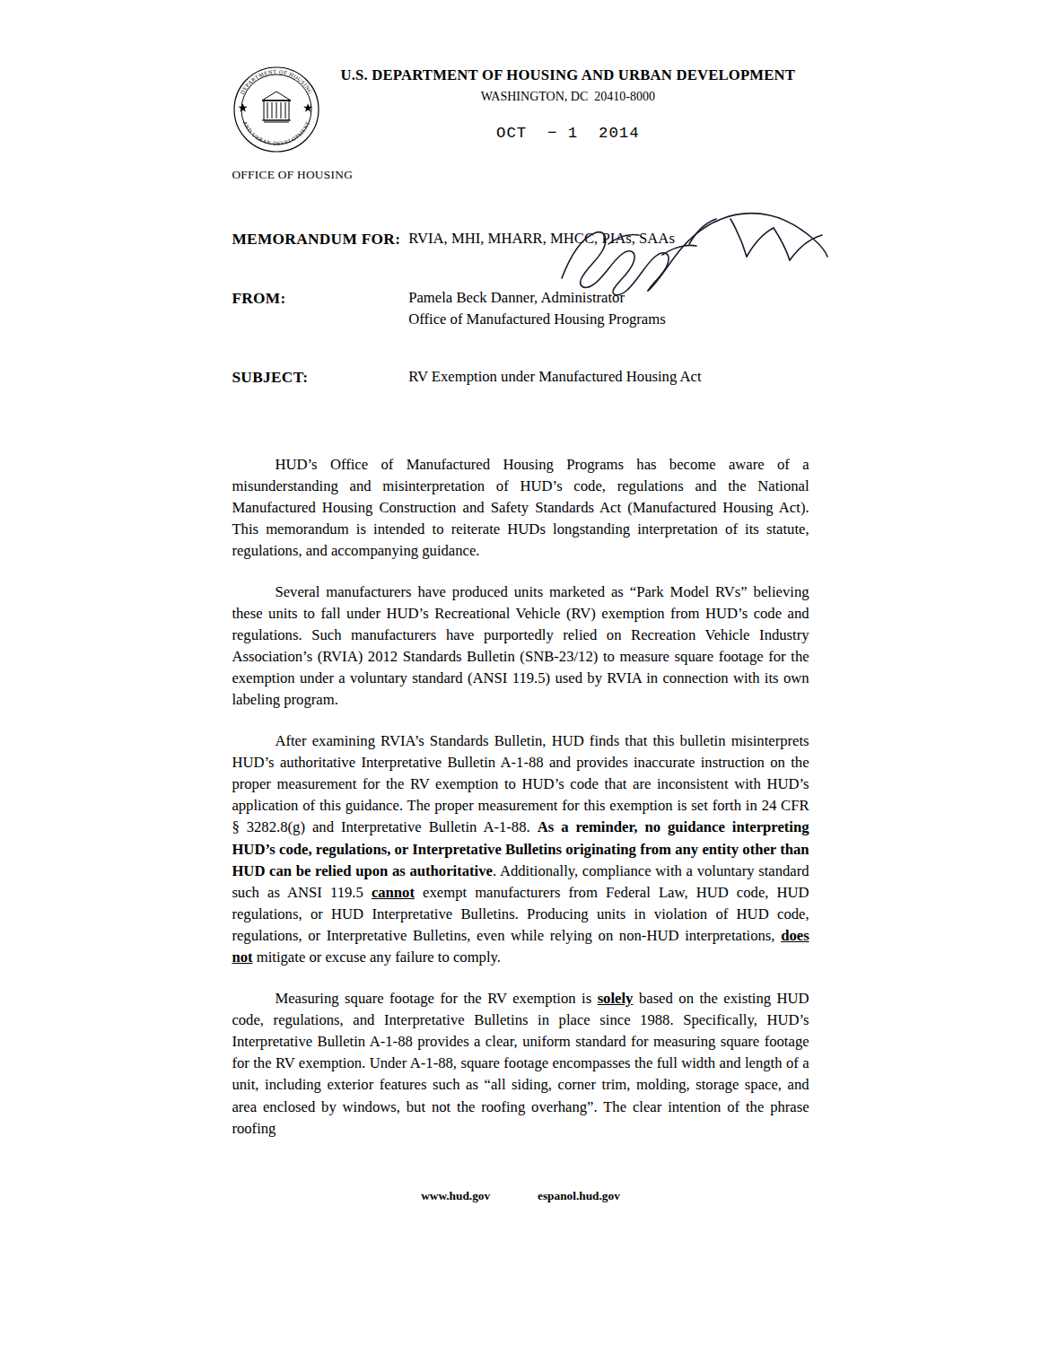DEPARTMENT OF HOUSING AND URBAN DEVELOPMENT
U.S. DEPARTMENT OF HOUSING AND URBAN DEVELOPMENT
WASHINGTON, DC 20410-8000
OCT − 1 2014
OFFICE OF HOUSING
| MEMORANDUM FOR: | RVIA, MHI, MHARR, MHCC, PIAs, SAAs |
| FROM: | Pamela Beck Danner, Administrator Office of Manufactured Housing Programs |
| SUBJECT: | RV Exemption under Manufactured Housing Act |
HUD’s Office of Manufactured Housing Programs has become aware of a misunderstanding and misinterpretation of HUD’s code, regulations and the National Manufactured Housing Construction and Safety Standards Act (Manufactured Housing Act). This memorandum is intended to reiterate HUDs longstanding interpretation of its statute, regulations, and accompanying guidance.
Several manufacturers have produced units marketed as “Park Model RVs” believing these units to fall under HUD’s Recreational Vehicle (RV) exemption from HUD’s code and regulations. Such manufacturers have purportedly relied on Recreation Vehicle Industry Association’s (RVIA) 2012 Standards Bulletin (SNB-23/12) to measure square footage for the exemption under a voluntary standard (ANSI 119.5) used by RVIA in connection with its own labeling program.
After examining RVIA’s Standards Bulletin, HUD finds that this bulletin misinterprets HUD’s authoritative Interpretative Bulletin A-1-88 and provides inaccurate instruction on the proper measurement for the RV exemption to HUD’s code that are inconsistent with HUD’s application of this guidance. The proper measurement for this exemption is set forth in 24 CFR § 3282.8(g) and Interpretative Bulletin A-1-88. As a reminder, no guidance interpreting HUD’s code, regulations, or Interpretative Bulletins originating from any entity other than HUD can be relied upon as authoritative. Additionally, compliance with a voluntary standard such as ANSI 119.5 cannot exempt manufacturers from Federal Law, HUD code, HUD regulations, or HUD Interpretative Bulletins. Producing units in violation of HUD code, regulations, or Interpretative Bulletins, even while relying on non-HUD interpretations, does not mitigate or excuse any failure to comply.
Measuring square footage for the RV exemption is solely based on the existing HUD code, regulations, and Interpretative Bulletins in place since 1988. Specifically, HUD’s Interpretative Bulletin A-1-88 provides a clear, uniform standard for measuring square footage for the RV exemption. Under A-1-88, square footage encompasses the full width and length of a unit, including exterior features such as “all siding, corner trim, molding, storage space, and area enclosed by windows, but not the roofing overhang”. The clear intention of the phrase roofing
www.hud.gov espanol.hud.gov